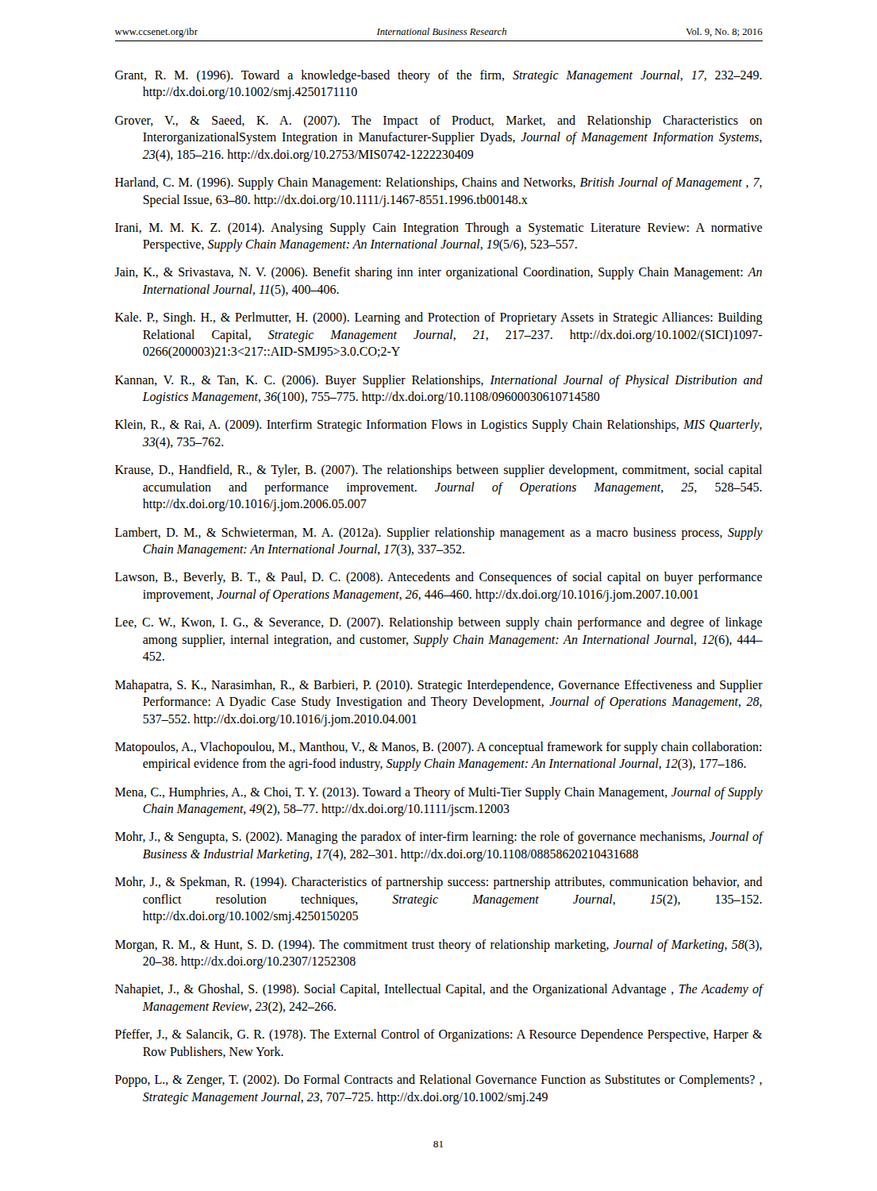www.ccsenet.org/ibr International Business Research Vol. 9, No. 8; 2016
Grant, R. M. (1996). Toward a knowledge-based theory of the firm, Strategic Management Journal, 17, 232–249. http://dx.doi.org/10.1002/smj.4250171110
Grover, V., & Saeed, K. A. (2007). The Impact of Product, Market, and Relationship Characteristics on InterorganizationalSystem Integration in Manufacturer-Supplier Dyads, Journal of Management Information Systems, 23(4), 185–216. http://dx.doi.org/10.2753/MIS0742-1222230409
Harland, C. M. (1996). Supply Chain Management: Relationships, Chains and Networks, British Journal of Management , 7, Special Issue, 63–80. http://dx.doi.org/10.1111/j.1467-8551.1996.tb00148.x
Irani, M. M. K. Z. (2014). Analysing Supply Cain Integration Through a Systematic Literature Review: A normative Perspective, Supply Chain Management: An International Journal, 19(5/6), 523–557.
Jain, K., & Srivastava, N. V. (2006). Benefit sharing inn inter organizational Coordination, Supply Chain Management: An International Journal, 11(5), 400–406.
Kale. P., Singh. H., & Perlmutter, H. (2000). Learning and Protection of Proprietary Assets in Strategic Alliances: Building Relational Capital, Strategic Management Journal, 21, 217–237. http://dx.doi.org/10.1002/(SICI)1097-0266(200003)21:3<217::AID-SMJ95>3.0.CO;2-Y
Kannan, V. R., & Tan, K. C. (2006). Buyer Supplier Relationships, International Journal of Physical Distribution and Logistics Management, 36(100), 755–775. http://dx.doi.org/10.1108/09600030610714580
Klein, R., & Rai, A. (2009). Interfirm Strategic Information Flows in Logistics Supply Chain Relationships, MIS Quarterly, 33(4), 735–762.
Krause, D., Handfield, R., & Tyler, B. (2007). The relationships between supplier development, commitment, social capital accumulation and performance improvement. Journal of Operations Management, 25, 528–545. http://dx.doi.org/10.1016/j.jom.2006.05.007
Lambert, D. M., & Schwieterman, M. A. (2012a). Supplier relationship management as a macro business process, Supply Chain Management: An International Journal, 17(3), 337–352.
Lawson, B., Beverly, B. T., & Paul, D. C. (2008). Antecedents and Consequences of social capital on buyer performance improvement, Journal of Operations Management, 26, 446–460. http://dx.doi.org/10.1016/j.jom.2007.10.001
Lee, C. W., Kwon, I. G., & Severance, D. (2007). Relationship between supply chain performance and degree of linkage among supplier, internal integration, and customer, Supply Chain Management: An International Journal, 12(6), 444–452.
Mahapatra, S. K., Narasimhan, R., & Barbieri, P. (2010). Strategic Interdependence, Governance Effectiveness and Supplier Performance: A Dyadic Case Study Investigation and Theory Development, Journal of Operations Management, 28, 537–552. http://dx.doi.org/10.1016/j.jom.2010.04.001
Matopoulos, A., Vlachopoulou, M., Manthou, V., & Manos, B. (2007). A conceptual framework for supply chain collaboration: empirical evidence from the agri-food industry, Supply Chain Management: An International Journal, 12(3), 177–186.
Mena, C., Humphries, A., & Choi, T. Y. (2013). Toward a Theory of Multi-Tier Supply Chain Management, Journal of Supply Chain Management, 49(2), 58–77. http://dx.doi.org/10.1111/jscm.12003
Mohr, J., & Sengupta, S. (2002). Managing the paradox of inter-firm learning: the role of governance mechanisms, Journal of Business & Industrial Marketing, 17(4), 282–301. http://dx.doi.org/10.1108/08858620210431688
Mohr, J., & Spekman, R. (1994). Characteristics of partnership success: partnership attributes, communication behavior, and conflict resolution techniques, Strategic Management Journal, 15(2), 135–152. http://dx.doi.org/10.1002/smj.4250150205
Morgan, R. M., & Hunt, S. D. (1994). The commitment trust theory of relationship marketing, Journal of Marketing, 58(3), 20–38. http://dx.doi.org/10.2307/1252308
Nahapiet, J., & Ghoshal, S. (1998). Social Capital, Intellectual Capital, and the Organizational Advantage , The Academy of Management Review, 23(2), 242–266.
Pfeffer, J., & Salancik, G. R. (1978). The External Control of Organizations: A Resource Dependence Perspective, Harper & Row Publishers, New York.
Poppo, L., & Zenger, T. (2002). Do Formal Contracts and Relational Governance Function as Substitutes or Complements? , Strategic Management Journal, 23, 707–725. http://dx.doi.org/10.1002/smj.249
81